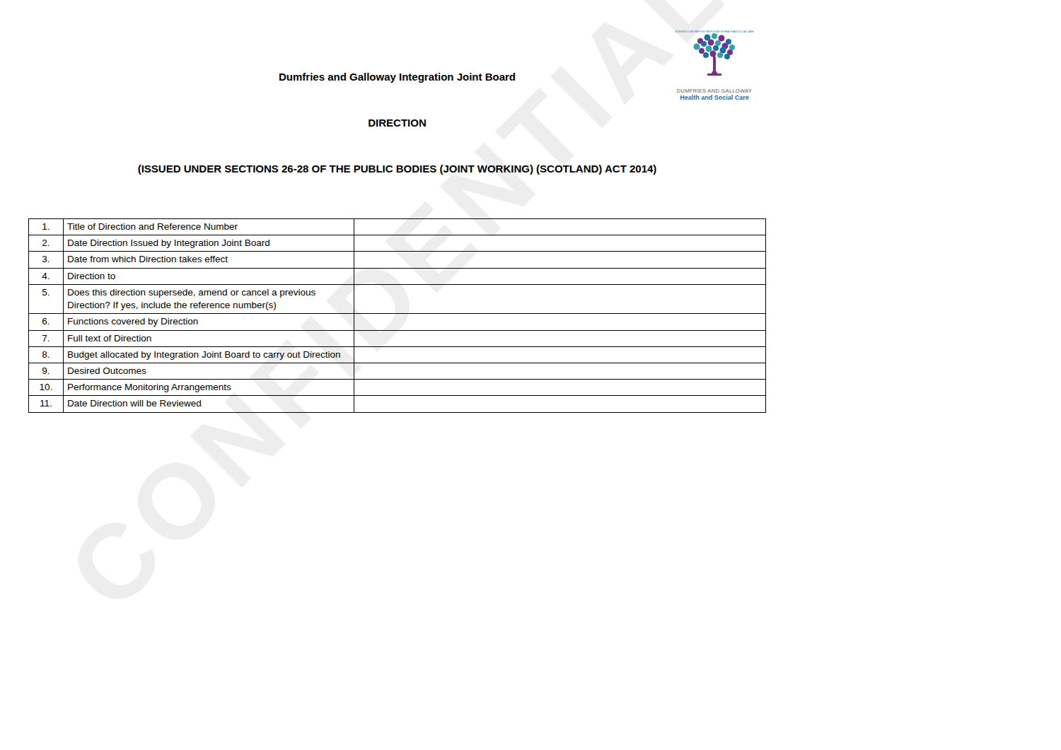CONFIDENTIAL
WORKING TOGETHER FOR THE FUTURE OF HEALTH AND SOCIAL CARE
DUMFRIES AND GALLOWAY
Health and Social Care
Dumfries and Galloway Integration Joint Board
DIRECTION
(ISSUED UNDER SECTIONS 26-28 OF THE PUBLIC BODIES (JOINT WORKING) (SCOTLAND) ACT 2014)
| 1. | Title of Direction and Reference Number | |
| 2. | Date Direction Issued by Integration Joint Board | |
| 3. | Date from which Direction takes effect | |
| 4. | Direction to | |
| 5. | Does this direction supersede, amend or cancel a previous Direction? If yes, include the reference number(s) | |
| 6. | Functions covered by Direction | |
| 7. | Full text of Direction | |
| 8. | Budget allocated by Integration Joint Board to carry out Direction | |
| 9. | Desired Outcomes | |
| 10. | Performance Monitoring Arrangements | |
| 11. | Date Direction will be Reviewed | |